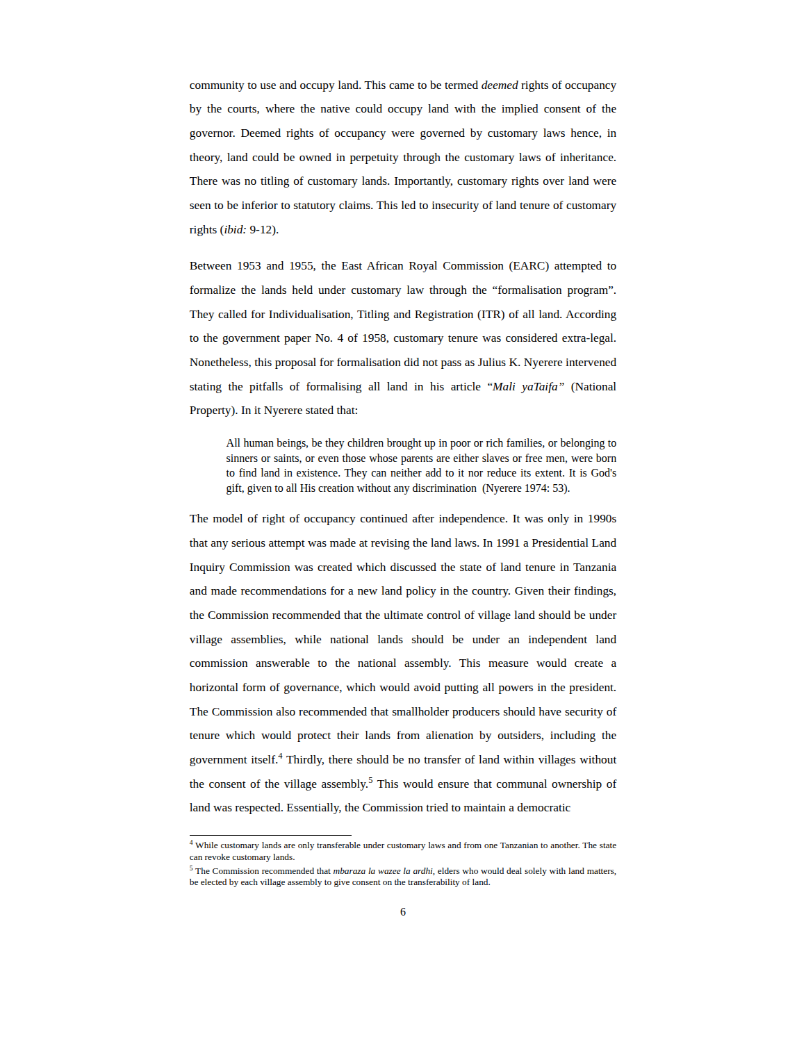community to use and occupy land. This came to be termed deemed rights of occupancy by the courts, where the native could occupy land with the implied consent of the governor. Deemed rights of occupancy were governed by customary laws hence, in theory, land could be owned in perpetuity through the customary laws of inheritance. There was no titling of customary lands. Importantly, customary rights over land were seen to be inferior to statutory claims. This led to insecurity of land tenure of customary rights (ibid: 9-12).
Between 1953 and 1955, the East African Royal Commission (EARC) attempted to formalize the lands held under customary law through the “formalisation program”. They called for Individualisation, Titling and Registration (ITR) of all land. According to the government paper No. 4 of 1958, customary tenure was considered extra-legal. Nonetheless, this proposal for formalisation did not pass as Julius K. Nyerere intervened stating the pitfalls of formalising all land in his article “Mali yaTaifa” (National Property). In it Nyerere stated that:
All human beings, be they children brought up in poor or rich families, or belonging to sinners or saints, or even those whose parents are either slaves or free men, were born to find land in existence. They can neither add to it nor reduce its extent. It is God's gift, given to all His creation without any discrimination (Nyerere 1974: 53).
The model of right of occupancy continued after independence. It was only in 1990s that any serious attempt was made at revising the land laws. In 1991 a Presidential Land Inquiry Commission was created which discussed the state of land tenure in Tanzania and made recommendations for a new land policy in the country. Given their findings, the Commission recommended that the ultimate control of village land should be under village assemblies, while national lands should be under an independent land commission answerable to the national assembly. This measure would create a horizontal form of governance, which would avoid putting all powers in the president. The Commission also recommended that smallholder producers should have security of tenure which would protect their lands from alienation by outsiders, including the government itself.4 Thirdly, there should be no transfer of land within villages without the consent of the village assembly.5 This would ensure that communal ownership of land was respected. Essentially, the Commission tried to maintain a democratic
4 While customary lands are only transferable under customary laws and from one Tanzanian to another. The state can revoke customary lands.
5 The Commission recommended that mbaraza la wazee la ardhi, elders who would deal solely with land matters, be elected by each village assembly to give consent on the transferability of land.
6